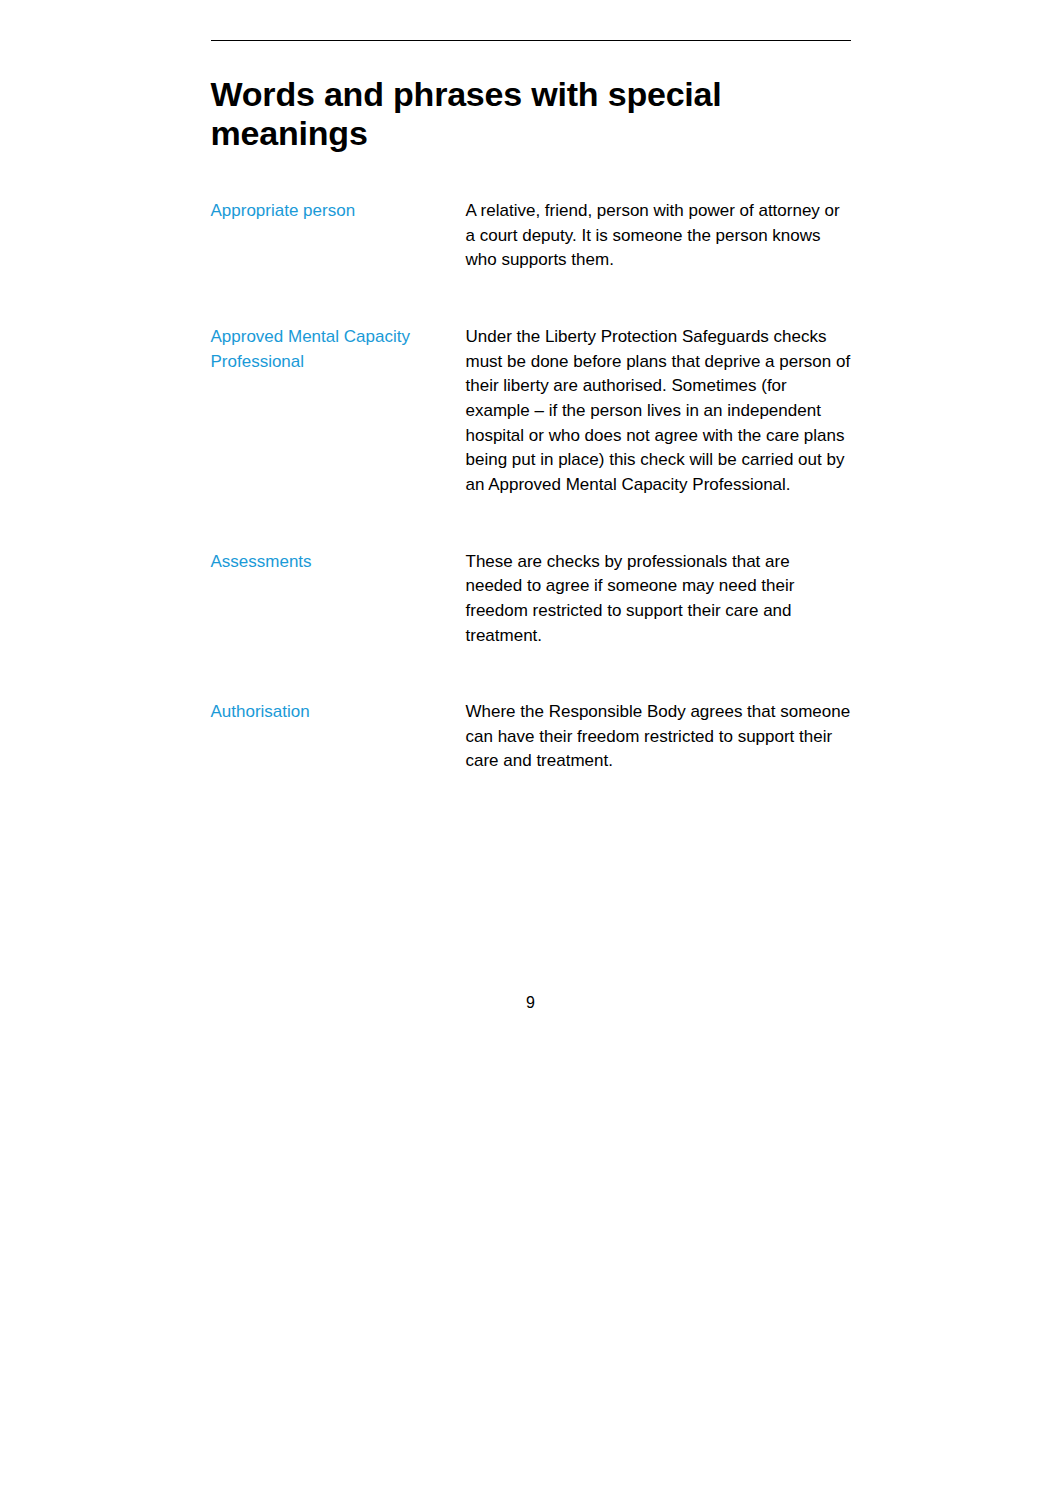Words and phrases with special meanings
Appropriate person
A relative, friend, person with power of attorney or a court deputy. It is someone the person knows who supports them.
Approved Mental Capacity Professional
Under the Liberty Protection Safeguards checks must be done before plans that deprive a person of their liberty are authorised. Sometimes (for example – if the person lives in an independent hospital or who does not agree with the care plans being put in place) this check will be carried out by an Approved Mental Capacity Professional.
Assessments
These are checks by professionals that are needed to agree if someone may need their freedom restricted to support their care and treatment.
Authorisation
Where the Responsible Body agrees that someone can have their freedom restricted to support their care and treatment.
9